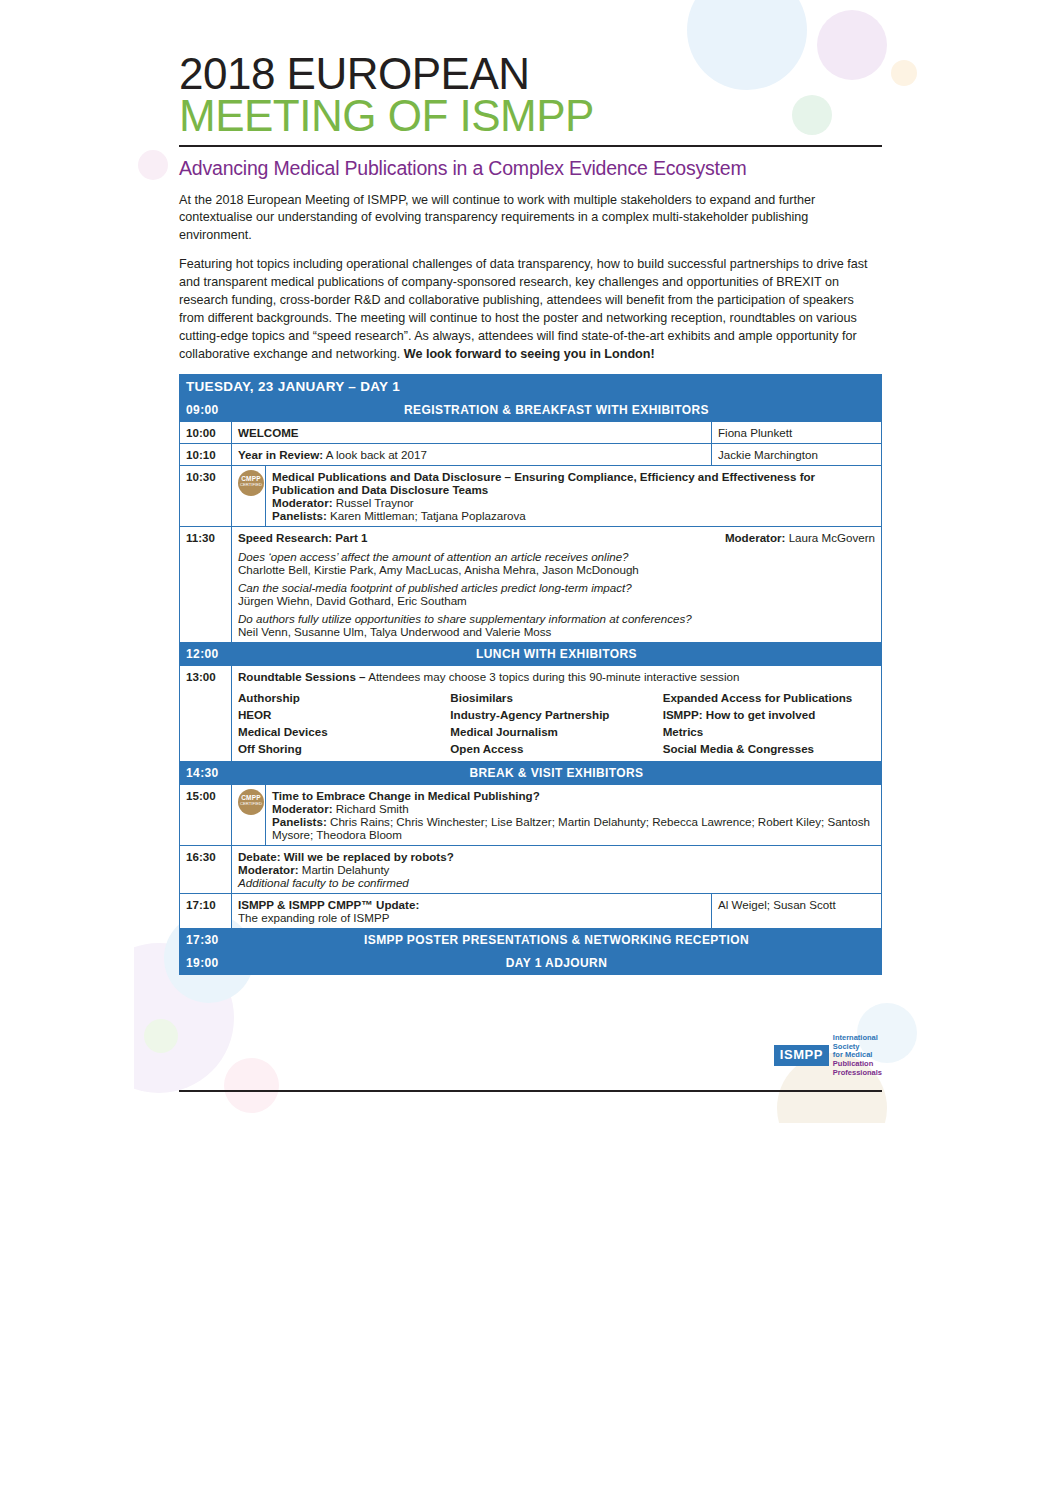2018 EUROPEAN MEETING OF ISMPP
Advancing Medical Publications in a Complex Evidence Ecosystem
At the 2018 European Meeting of ISMPP, we will continue to work with multiple stakeholders to expand and further contextualise our understanding of evolving transparency requirements in a complex multi-stakeholder publishing environment.
Featuring hot topics including operational challenges of data transparency, how to build successful partnerships to drive fast and transparent medical publications of company-sponsored research, key challenges and opportunities of BREXIT on research funding, cross-border R&D and collaborative publishing, attendees will benefit from the participation of speakers from different backgrounds. The meeting will continue to host the poster and networking reception, roundtables on various cutting-edge topics and “speed research”. As always, attendees will find state-of-the-art exhibits and ample opportunity for collaborative exchange and networking. We look forward to seeing you in London!
| TUESDAY, 23 JANUARY – DAY 1 |
| 09:00 | REGISTRATION & BREAKFAST WITH EXHIBITORS |
| 10:00 | WELCOME | Fiona Plunkett |
| 10:10 | Year in Review: A look back at 2017 | Jackie Marchington |
| 10:30 | CMPP CERTIFIED | Medical Publications and Data Disclosure – Ensuring Compliance, Efficiency and Effectiveness for Publication and Data Disclosure Teams Moderator: Russel Traynor Panelists: Karen Mittleman; Tatjana Poplazarova |
| 11:30 | Speed Research: Part 1 Moderator: Laura McGovern Does ‘open access’ affect the amount of attention an article receives online? Charlotte Bell, Kirstie Park, Amy MacLucas, Anisha Mehra, Jason McDonough Can the social-media footprint of published articles predict long-term impact? Jürgen Wiehn, David Gothard, Eric Southam Do authors fully utilize opportunities to share supplementary information at conferences? Neil Venn, Susanne Ulm, Talya Underwood and Valerie Moss |
| 12:00 | LUNCH WITH EXHIBITORS |
| 13:00 | Roundtable Sessions – Attendees may choose 3 topics during this 90-minute interactive session Authorship Biosimilars Expanded Access for Publications HEOR Industry-Agency Partnership ISMPP: How to get involved Medical Devices Medical Journalism Metrics Off Shoring Open Access Social Media & Congresses |
| 14:30 | BREAK & VISIT EXHIBITORS |
| 15:00 | CMPP CERTIFIED | Time to Embrace Change in Medical Publishing? Moderator: Richard Smith Panelists: Chris Rains; Chris Winchester; Lise Baltzer; Martin Delahunty; Rebecca Lawrence; Robert Kiley; Santosh Mysore; Theodora Bloom |
| 16:30 | Debate: Will we be replaced by robots? Moderator: Martin Delahunty Additional faculty to be confirmed |
| 17:10 | ISMPP & ISMPP CMPP™ Update: The expanding role of ISMPP | Al Weigel; Susan Scott |
| 17:30 | ISMPP POSTER PRESENTATIONS & NETWORKING RECEPTION |
| 19:00 | DAY 1 ADJOURN |
ISMPP International Society for Medical Publication Professionals